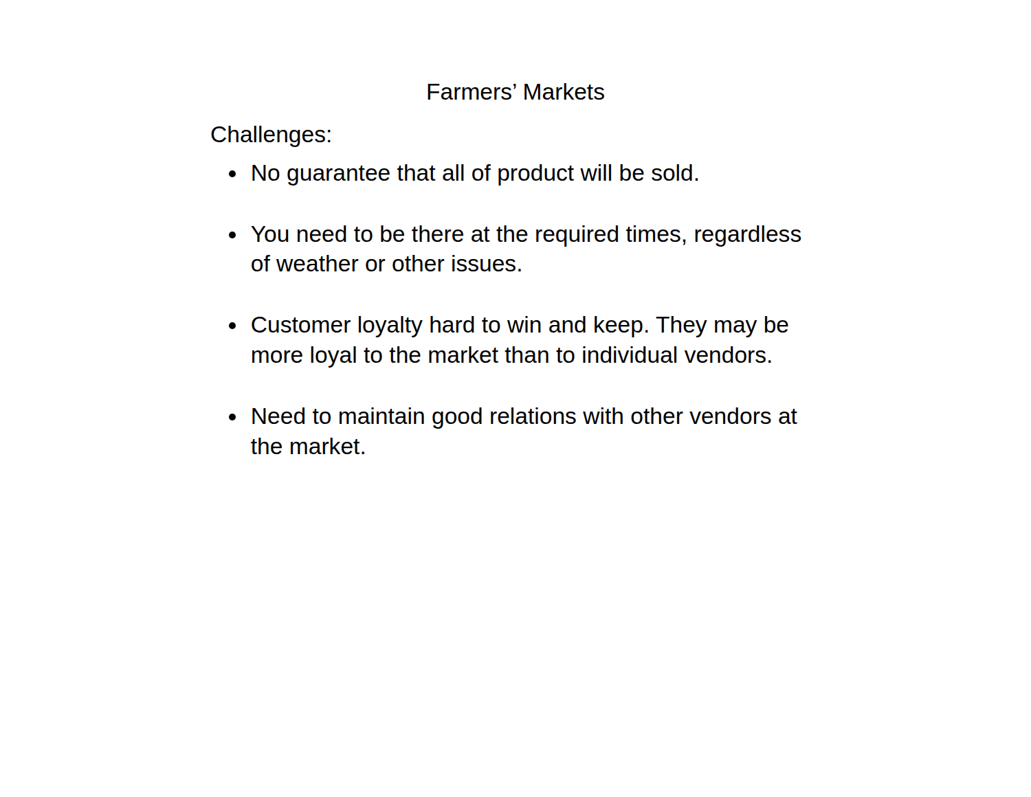Farmers’ Markets
Challenges:
No guarantee that all of product will be sold.
You need to be there at the required times, regardless of weather or other issues.
Customer loyalty hard to win and keep. They may be more loyal to the market than to individual vendors.
Need to maintain good relations with other vendors at the market.